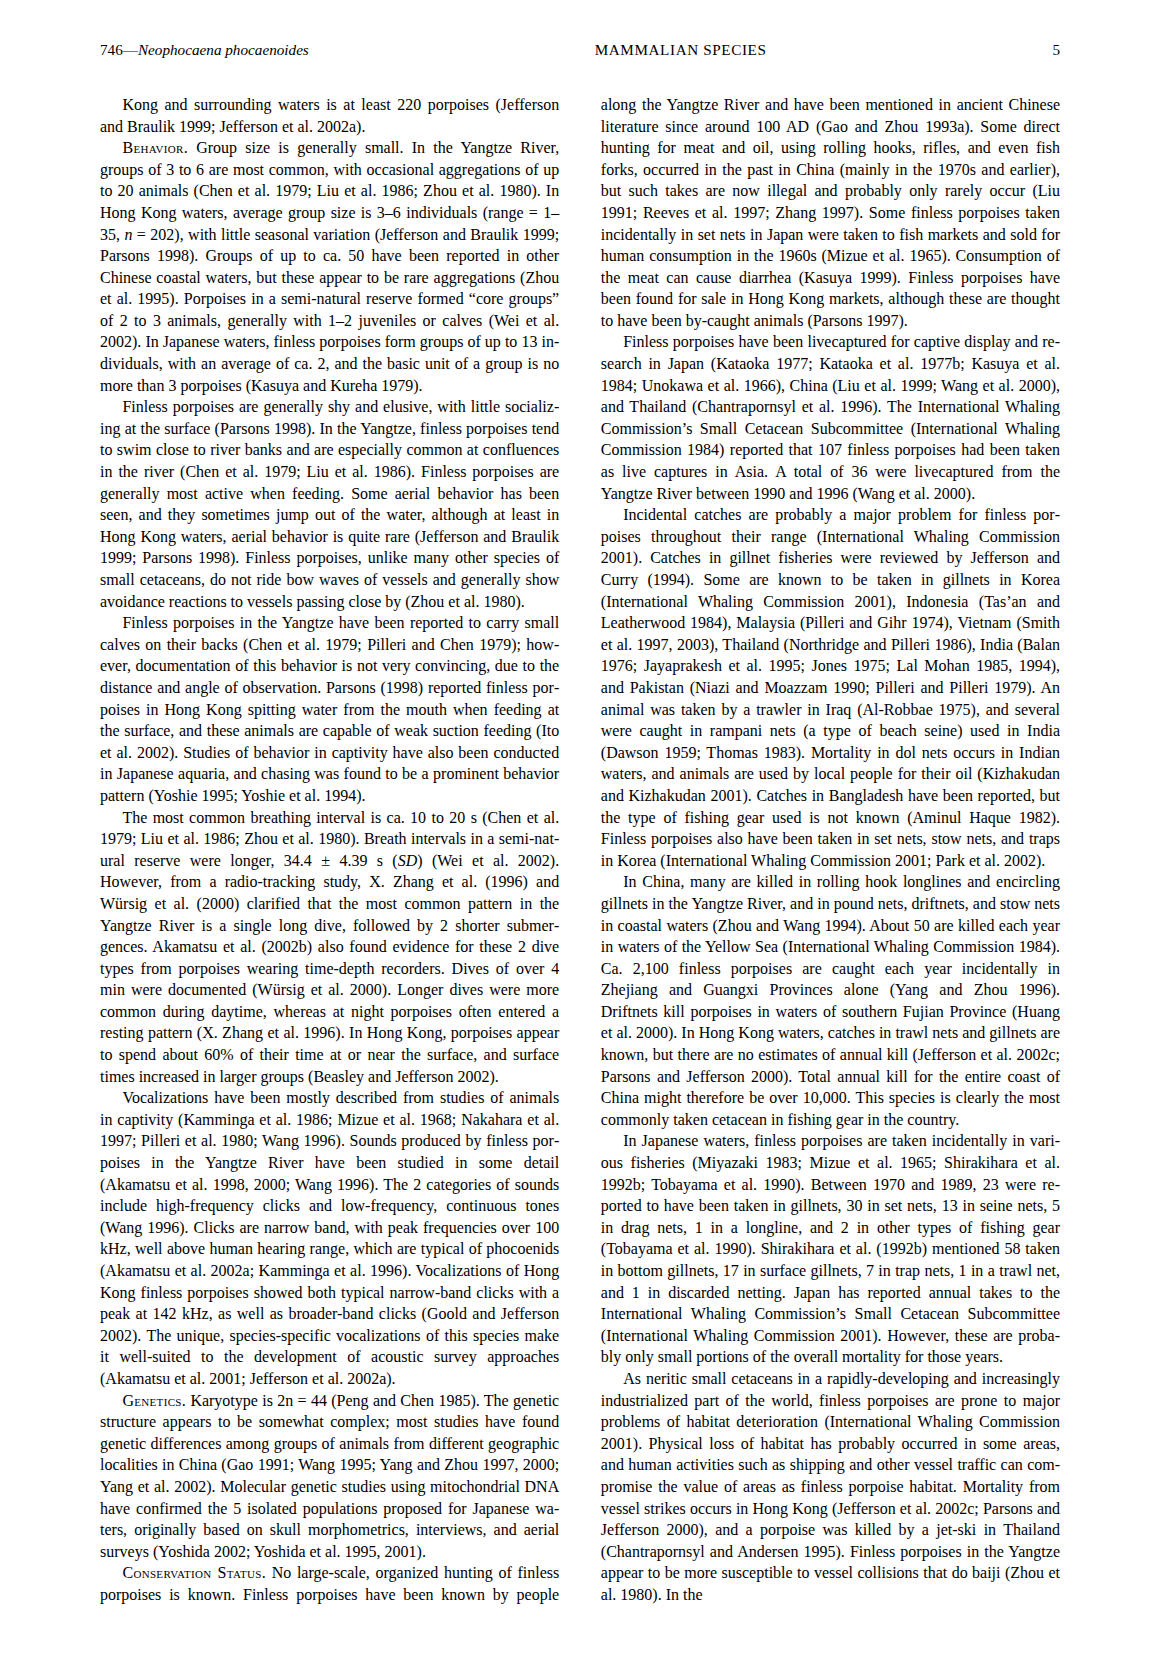746—Neophocaena phocaenoides Mammalian Species 5
Kong and surrounding waters is at least 220 porpoises (Jefferson and Braulik 1999; Jefferson et al. 2002a).
Behavior. Group size is generally small. In the Yangtze River, groups of 3 to 6 are most common, with occasional aggregations of up to 20 animals (Chen et al. 1979; Liu et al. 1986; Zhou et al. 1980). In Hong Kong waters, average group size is 3–6 individuals (range = 1–35, n = 202), with little seasonal variation (Jefferson and Braulik 1999; Parsons 1998). Groups of up to ca. 50 have been reported in other Chinese coastal waters, but these appear to be rare aggregations (Zhou et al. 1995). Porpoises in a semi-natural reserve formed “core groups” of 2 to 3 animals, generally with 1–2 juveniles or calves (Wei et al. 2002). In Japanese waters, finless porpoises form groups of up to 13 individuals, with an average of ca. 2, and the basic unit of a group is no more than 3 porpoises (Kasuya and Kureha 1979).
Finless porpoises are generally shy and elusive, with little socializing at the surface (Parsons 1998). In the Yangtze, finless porpoises tend to swim close to river banks and are especially common at confluences in the river (Chen et al. 1979; Liu et al. 1986). Finless porpoises are generally most active when feeding. Some aerial behavior has been seen, and they sometimes jump out of the water, although at least in Hong Kong waters, aerial behavior is quite rare (Jefferson and Braulik 1999; Parsons 1998). Finless porpoises, unlike many other species of small cetaceans, do not ride bow waves of vessels and generally show avoidance reactions to vessels passing close by (Zhou et al. 1980).
Finless porpoises in the Yangtze have been reported to carry small calves on their backs (Chen et al. 1979; Pilleri and Chen 1979); however, documentation of this behavior is not very convincing, due to the distance and angle of observation. Parsons (1998) reported finless porpoises in Hong Kong spitting water from the mouth when feeding at the surface, and these animals are capable of weak suction feeding (Ito et al. 2002). Studies of behavior in captivity have also been conducted in Japanese aquaria, and chasing was found to be a prominent behavior pattern (Yoshie 1995; Yoshie et al. 1994).
The most common breathing interval is ca. 10 to 20 s (Chen et al. 1979; Liu et al. 1986; Zhou et al. 1980). Breath intervals in a semi-natural reserve were longer, 34.4 ± 4.39 s (SD) (Wei et al. 2002). However, from a radio-tracking study, X. Zhang et al. (1996) and Würsig et al. (2000) clarified that the most common pattern in the Yangtze River is a single long dive, followed by 2 shorter submergences. Akamatsu et al. (2002b) also found evidence for these 2 dive types from porpoises wearing time-depth recorders. Dives of over 4 min were documented (Würsig et al. 2000). Longer dives were more common during daytime, whereas at night porpoises often entered a resting pattern (X. Zhang et al. 1996). In Hong Kong, porpoises appear to spend about 60% of their time at or near the surface, and surface times increased in larger groups (Beasley and Jefferson 2002).
Vocalizations have been mostly described from studies of animals in captivity (Kamminga et al. 1986; Mizue et al. 1968; Nakahara et al. 1997; Pilleri et al. 1980; Wang 1996). Sounds produced by finless porpoises in the Yangtze River have been studied in some detail (Akamatsu et al. 1998, 2000; Wang 1996). The 2 categories of sounds include high-frequency clicks and low-frequency, continuous tones (Wang 1996). Clicks are narrow band, with peak frequencies over 100 kHz, well above human hearing range, which are typical of phocoenids (Akamatsu et al. 2002a; Kamminga et al. 1996). Vocalizations of Hong Kong finless porpoises showed both typical narrow-band clicks with a peak at 142 kHz, as well as broader-band clicks (Goold and Jefferson 2002). The unique, species-specific vocalizations of this species make it well-suited to the development of acoustic survey approaches (Akamatsu et al. 2001; Jefferson et al. 2002a).
Genetics. Karyotype is 2n = 44 (Peng and Chen 1985). The genetic structure appears to be somewhat complex; most studies have found genetic differences among groups of animals from different geographic localities in China (Gao 1991; Wang 1995; Yang and Zhou 1997, 2000; Yang et al. 2002). Molecular genetic studies using mitochondrial DNA have confirmed the 5 isolated populations proposed for Japanese waters, originally based on skull morphometrics, interviews, and aerial surveys (Yoshida 2002; Yoshida et al. 1995, 2001).
Conservation Status. No large-scale, organized hunting of finless porpoises is known. Finless porpoises have been known by people along the Yangtze River and have been mentioned in ancient Chinese literature since around 100 AD (Gao and Zhou 1993a). Some direct hunting for meat and oil, using rolling hooks, rifles, and even fish forks, occurred in the past in China (mainly in the 1970s and earlier), but such takes are now illegal and probably only rarely occur (Liu 1991; Reeves et al. 1997; Zhang 1997). Some finless porpoises taken incidentally in set nets in Japan were taken to fish markets and sold for human consumption in the 1960s (Mizue et al. 1965). Consumption of the meat can cause diarrhea (Kasuya 1999). Finless porpoises have been found for sale in Hong Kong markets, although these are thought to have been by-caught animals (Parsons 1997).
Finless porpoises have been livecaptured for captive display and research in Japan (Kataoka 1977; Kataoka et al. 1977b; Kasuya et al. 1984; Unokawa et al. 1966), China (Liu et al. 1999; Wang et al. 2000), and Thailand (Chantrapornsyl et al. 1996). The International Whaling Commission’s Small Cetacean Subcommittee (International Whaling Commission 1984) reported that 107 finless porpoises had been taken as live captures in Asia. A total of 36 were livecaptured from the Yangtze River between 1990 and 1996 (Wang et al. 2000).
Incidental catches are probably a major problem for finless porpoises throughout their range (International Whaling Commission 2001). Catches in gillnet fisheries were reviewed by Jefferson and Curry (1994). Some are known to be taken in gillnets in Korea (International Whaling Commission 2001), Indonesia (Tas’an and Leatherwood 1984), Malaysia (Pilleri and Gihr 1974), Vietnam (Smith et al. 1997, 2003), Thailand (Northridge and Pilleri 1986), India (Balan 1976; Jayaprakesh et al. 1995; Jones 1975; Lal Mohan 1985, 1994), and Pakistan (Niazi and Moazzam 1990; Pilleri and Pilleri 1979). An animal was taken by a trawler in Iraq (Al-Robbae 1975), and several were caught in rampani nets (a type of beach seine) used in India (Dawson 1959; Thomas 1983). Mortality in dol nets occurs in Indian waters, and animals are used by local people for their oil (Kizhakudan and Kizhakudan 2001). Catches in Bangladesh have been reported, but the type of fishing gear used is not known (Aminul Haque 1982). Finless porpoises also have been taken in set nets, stow nets, and traps in Korea (International Whaling Commission 2001; Park et al. 2002).
In China, many are killed in rolling hook longlines and encircling gillnets in the Yangtze River, and in pound nets, driftnets, and stow nets in coastal waters (Zhou and Wang 1994). About 50 are killed each year in waters of the Yellow Sea (International Whaling Commission 1984). Ca. 2,100 finless porpoises are caught each year incidentally in Zhejiang and Guangxi Provinces alone (Yang and Zhou 1996). Driftnets kill porpoises in waters of southern Fujian Province (Huang et al. 2000). In Hong Kong waters, catches in trawl nets and gillnets are known, but there are no estimates of annual kill (Jefferson et al. 2002c; Parsons and Jefferson 2000). Total annual kill for the entire coast of China might therefore be over 10,000. This species is clearly the most commonly taken cetacean in fishing gear in the country.
In Japanese waters, finless porpoises are taken incidentally in various fisheries (Miyazaki 1983; Mizue et al. 1965; Shirakihara et al. 1992b; Tobayama et al. 1990). Between 1970 and 1989, 23 were reported to have been taken in gillnets, 30 in set nets, 13 in seine nets, 5 in drag nets, 1 in a longline, and 2 in other types of fishing gear (Tobayama et al. 1990). Shirakihara et al. (1992b) mentioned 58 taken in bottom gillnets, 17 in surface gillnets, 7 in trap nets, 1 in a trawl net, and 1 in discarded netting. Japan has reported annual takes to the International Whaling Commission’s Small Cetacean Subcommittee (International Whaling Commission 2001). However, these are probably only small portions of the overall mortality for those years.
As neritic small cetaceans in a rapidly-developing and increasingly industrialized part of the world, finless porpoises are prone to major problems of habitat deterioration (International Whaling Commission 2001). Physical loss of habitat has probably occurred in some areas, and human activities such as shipping and other vessel traffic can compromise the value of areas as finless porpoise habitat. Mortality from vessel strikes occurs in Hong Kong (Jefferson et al. 2002c; Parsons and Jefferson 2000), and a porpoise was killed by a jet-ski in Thailand (Chantrapornsyl and Andersen 1995). Finless porpoises in the Yangtze appear to be more susceptible to vessel collisions that do baiji (Zhou et al. 1980). In the